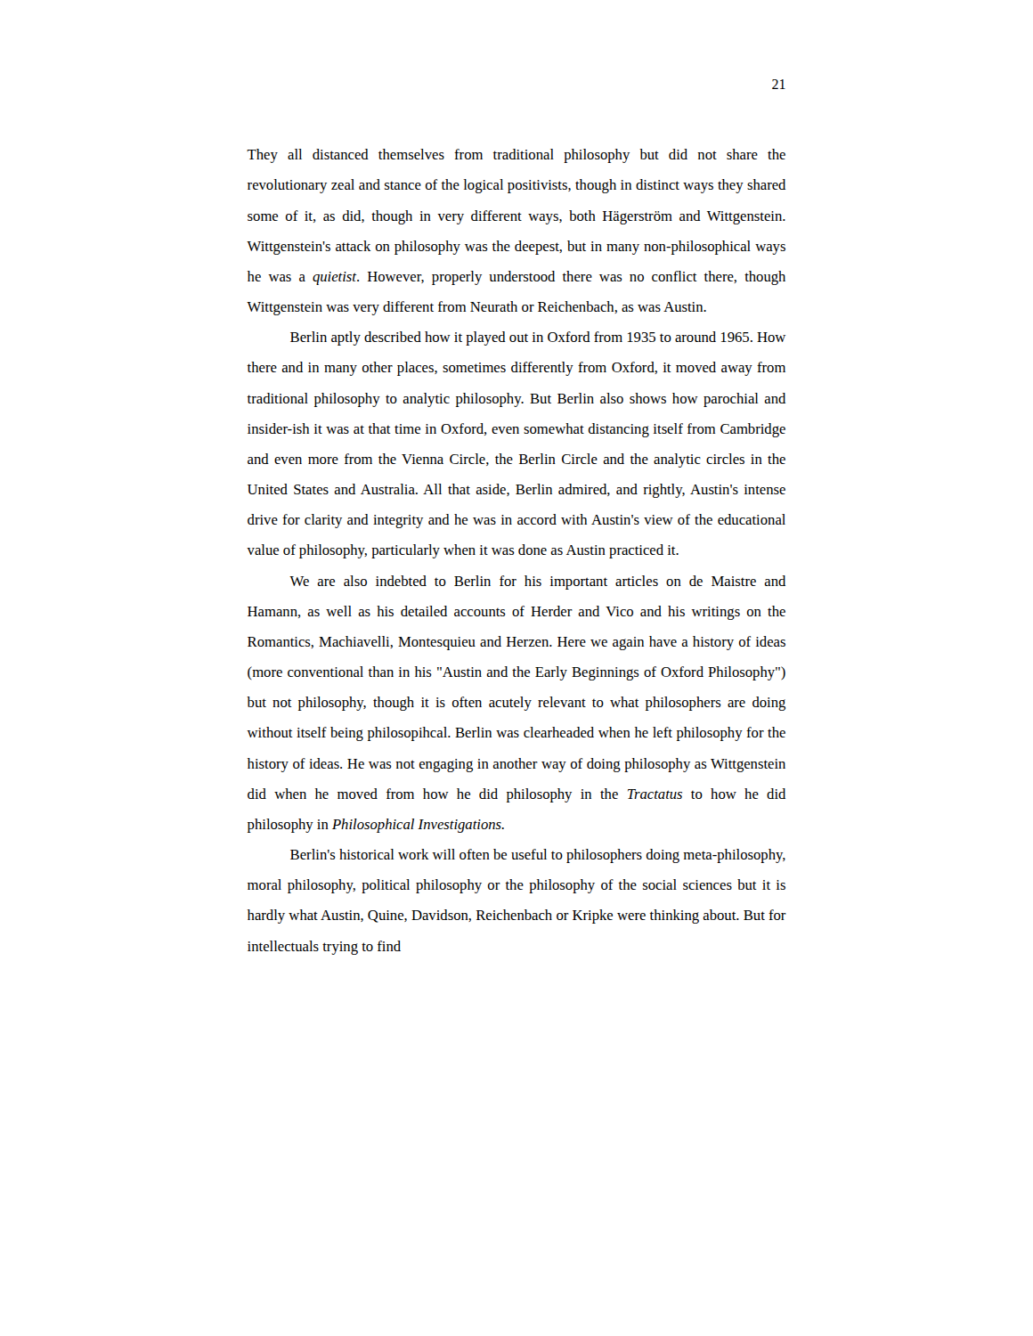21
They all distanced themselves from traditional philosophy but did not share the revolutionary zeal and stance of the logical positivists, though in distinct ways they shared some of it, as did, though in very different ways, both Hägerström and Wittgenstein. Wittgenstein's attack on philosophy was the deepest, but in many non-philosophical ways he was a quietist. However, properly understood there was no conflict there, though Wittgenstein was very different from Neurath or Reichenbach, as was Austin.
Berlin aptly described how it played out in Oxford from 1935 to around 1965. How there and in many other places, sometimes differently from Oxford, it moved away from traditional philosophy to analytic philosophy. But Berlin also shows how parochial and insider-ish it was at that time in Oxford, even somewhat distancing itself from Cambridge and even more from the Vienna Circle, the Berlin Circle and the analytic circles in the United States and Australia. All that aside, Berlin admired, and rightly, Austin's intense drive for clarity and integrity and he was in accord with Austin's view of the educational value of philosophy, particularly when it was done as Austin practiced it.
We are also indebted to Berlin for his important articles on de Maistre and Hamann, as well as his detailed accounts of Herder and Vico and his writings on the Romantics, Machiavelli, Montesquieu and Herzen. Here we again have a history of ideas (more conventional than in his "Austin and the Early Beginnings of Oxford Philosophy") but not philosophy, though it is often acutely relevant to what philosophers are doing without itself being philosopihcal. Berlin was clearheaded when he left philosophy for the history of ideas. He was not engaging in another way of doing philosophy as Wittgenstein did when he moved from how he did philosophy in the Tractatus to how he did philosophy in Philosophical Investigations.
Berlin's historical work will often be useful to philosophers doing meta-philosophy, moral philosophy, political philosophy or the philosophy of the social sciences but it is hardly what Austin, Quine, Davidson, Reichenbach or Kripke were thinking about. But for intellectuals trying to find